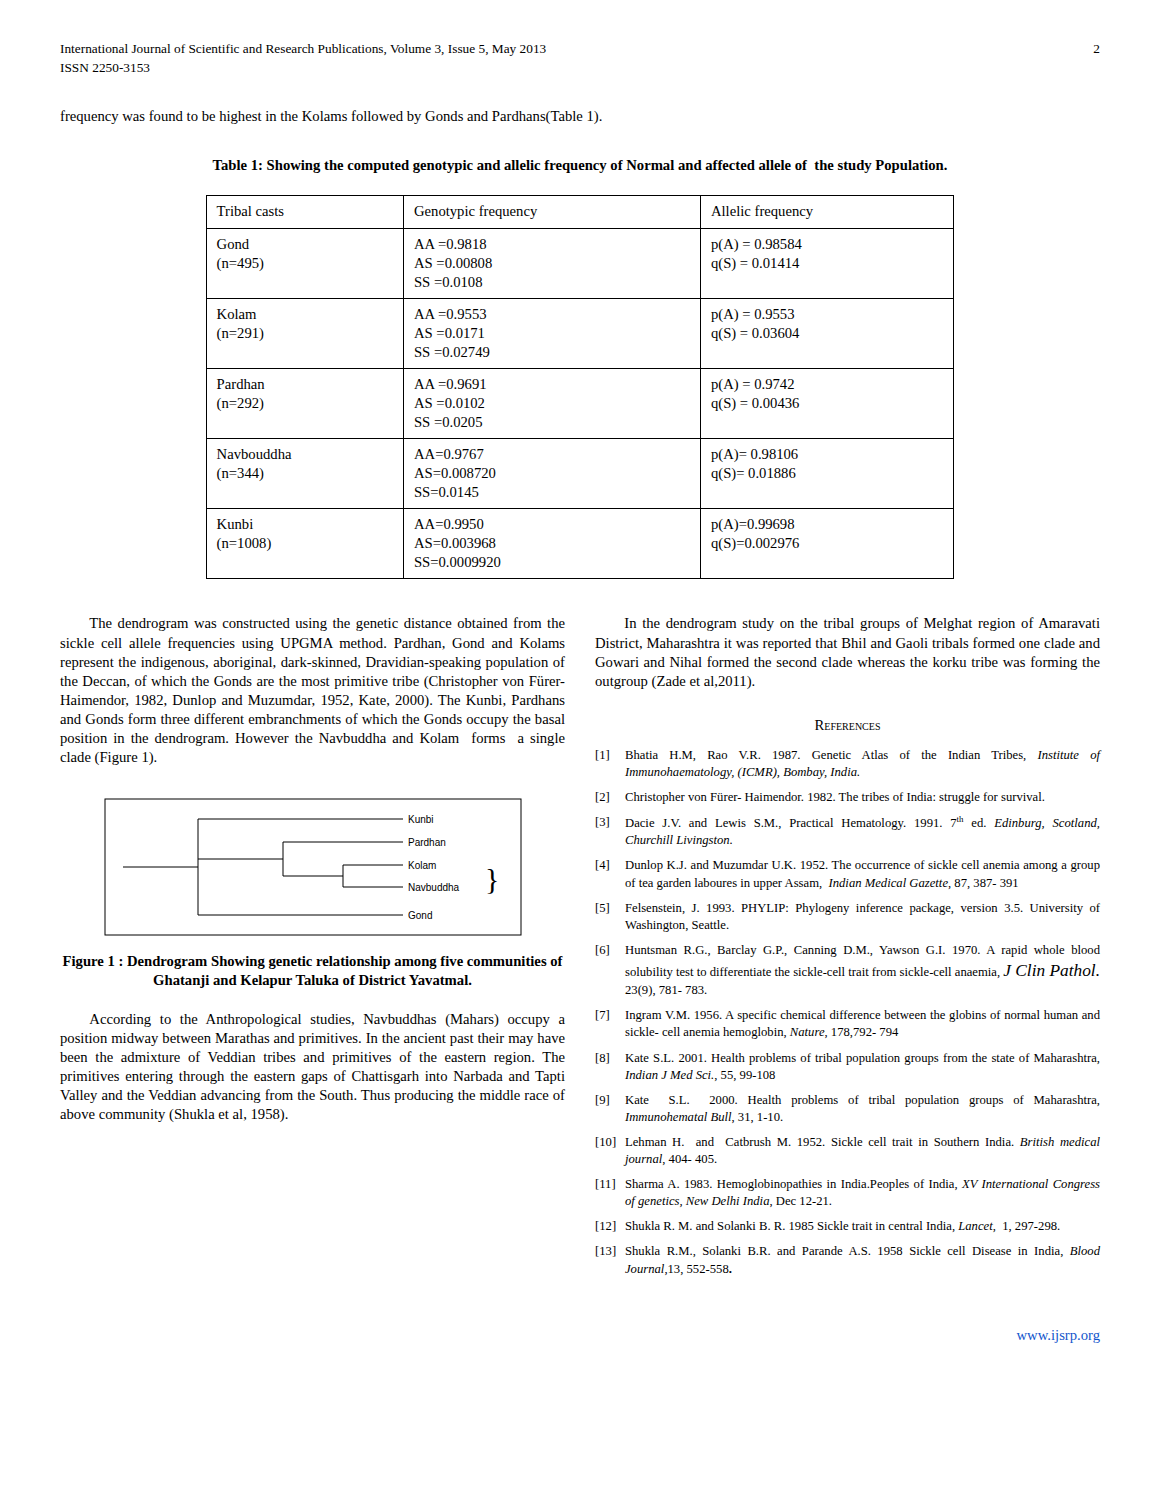International Journal of Scientific and Research Publications, Volume 3, Issue 5, May 2013
ISSN 2250-3153
2
frequency was found to be highest in the Kolams followed by Gonds and Pardhans(Table 1).
Table 1: Showing the computed genotypic and allelic frequency of Normal and affected allele of the study Population.
| Tribal casts | Genotypic frequency | Allelic frequency |
| --- | --- | --- |
| Gond (n=495) | AA =0.9818 AS =0.00808 SS =0.0108 | p(A) = 0.98584 q(S) = 0.01414 |
| Kolam (n=291) | AA =0.9553 AS =0.0171 SS =0.02749 | p(A) = 0.9553 q(S) = 0.03604 |
| Pardhan (n=292) | AA =0.9691 AS =0.0102 SS =0.0205 | p(A) = 0.9742 q(S) = 0.00436 |
| Navbouddha (n=344) | AA=0.9767 AS=0.008720 SS=0.0145 | p(A)= 0.98106 q(S)= 0.01886 |
| Kunbi (n=1008) | AA=0.9950 AS=0.003968 SS=0.0009920 | p(A)=0.99698 q(S)=0.002976 |
The dendrogram was constructed using the genetic distance obtained from the sickle cell allele frequencies using UPGMA method. Pardhan, Gond and Kolams represent the indigenous, aboriginal, dark-skinned, Dravidian-speaking population of the Deccan, of which the Gonds are the most primitive tribe (Christopher von Fürer- Haimendor, 1982, Dunlop and Muzumdar, 1952, Kate, 2000). The Kunbi, Pardhans and Gonds form three different embranchments of which the Gonds occupy the basal position in the dendrogram. However the Navbuddha and Kolam forms a single clade (Figure 1).
Kunbi Pardhan Kolam Navbuddha Gond }
Figure 1 : Dendrogram Showing genetic relationship among five communities of Ghatanji and Kelapur Taluka of District Yavatmal.
According to the Anthropological studies, Navbuddhas (Mahars) occupy a position midway between Marathas and primitives. In the ancient past their may have been the admixture of Veddian tribes and primitives of the eastern region. The primitives entering through the eastern gaps of Chattisgarh into Narbada and Tapti Valley and the Veddian advancing from the South. Thus producing the middle race of above community (Shukla et al, 1958).
In the dendrogram study on the tribal groups of Melghat region of Amaravati District, Maharashtra it was reported that Bhil and Gaoli tribals formed one clade and Gowari and Nihal formed the second clade whereas the korku tribe was forming the outgroup (Zade et al,2011).
References
Bhatia H.M, Rao V.R. 1987. Genetic Atlas of the Indian Tribes, Institute of Immunohaematology, (ICMR), Bombay, India.
Christopher von Fürer- Haimendor. 1982. The tribes of India: struggle for survival.
Dacie J.V. and Lewis S.M., Practical Hematology. 1991. 7th ed. Edinburg, Scotland, Churchill Livingston.
Dunlop K.J. and Muzumdar U.K. 1952. The occurrence of sickle cell anemia among a group of tea garden laboures in upper Assam, Indian Medical Gazette, 87, 387- 391
Felsenstein, J. 1993. PHYLIP: Phylogeny inference package, version 3.5. University of Washington, Seattle.
Huntsman R.G., Barclay G.P., Canning D.M., Yawson G.I. 1970. A rapid whole blood solubility test to differentiate the sickle-cell trait from sickle-cell anaemia, J Clin Pathol. 23(9), 781- 783.
Ingram V.M. 1956. A specific chemical difference between the globins of normal human and sickle- cell anemia hemoglobin, Nature, 178,792- 794
Kate S.L. 2001. Health problems of tribal population groups from the state of Maharashtra, Indian J Med Sci., 55, 99-108
Kate S.L. 2000. Health problems of tribal population groups of Maharashtra, Immunohematal Bull, 31, 1-10.
Lehman H. and Catbrush M. 1952. Sickle cell trait in Southern India. British medical journal, 404- 405.
Sharma A. 1983. Hemoglobinopathies in India.Peoples of India, XV International Congress of genetics, New Delhi India, Dec 12-21.
Shukla R. M. and Solanki B. R. 1985 Sickle trait in central India, Lancet, 1, 297-298.
Shukla R.M., Solanki B.R. and Parande A.S. 1958 Sickle cell Disease in India, Blood Journal,13, 552-558.
www.ijsrp.org